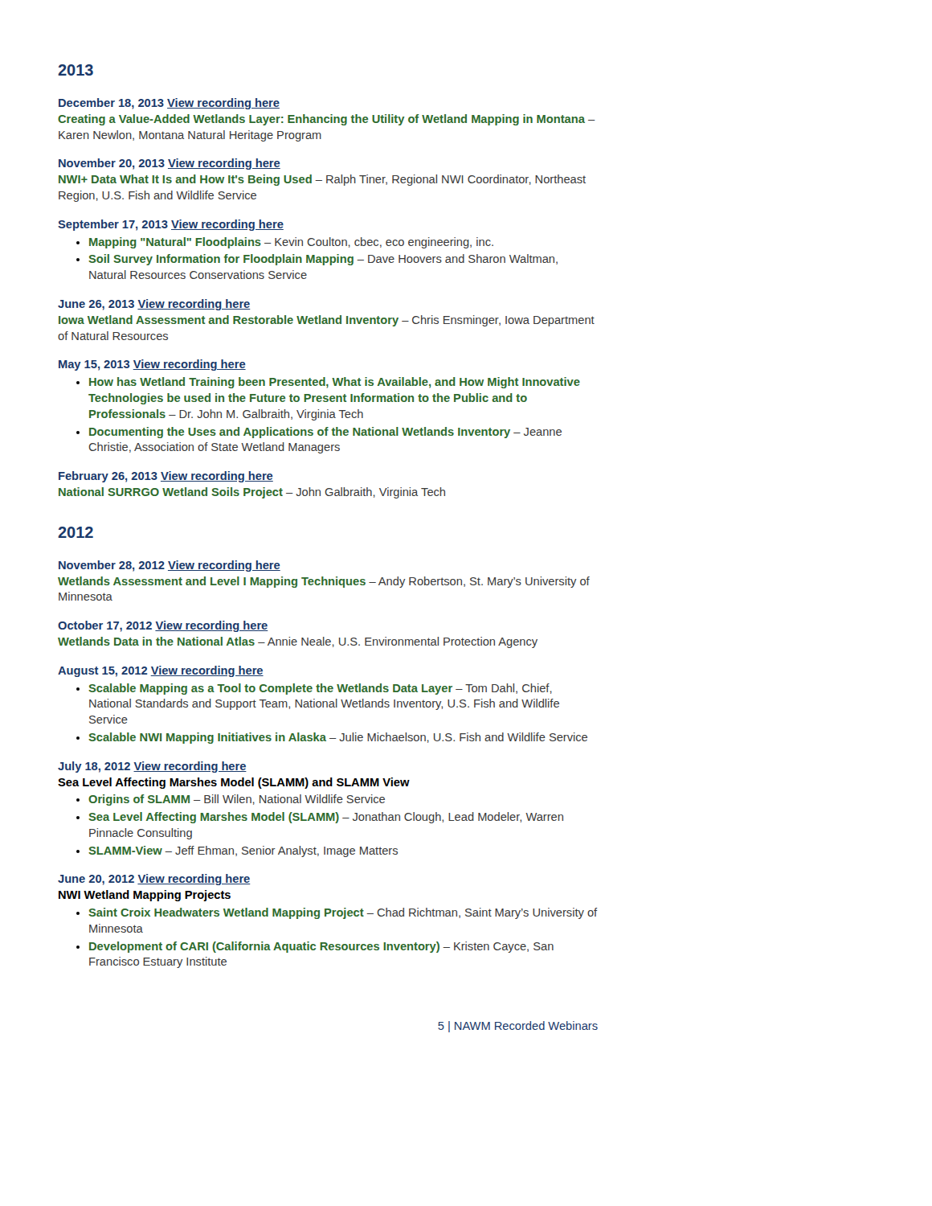2013
December 18, 2013 View recording here
Creating a Value-Added Wetlands Layer: Enhancing the Utility of Wetland Mapping in Montana – Karen Newlon, Montana Natural Heritage Program
November 20, 2013 View recording here
NWI+ Data What It Is and How It's Being Used – Ralph Tiner, Regional NWI Coordinator, Northeast Region, U.S. Fish and Wildlife Service
September 17, 2013 View recording here
Mapping "Natural" Floodplains – Kevin Coulton, cbec, eco engineering, inc.
Soil Survey Information for Floodplain Mapping – Dave Hoovers and Sharon Waltman, Natural Resources Conservations Service
June 26, 2013 View recording here
Iowa Wetland Assessment and Restorable Wetland Inventory – Chris Ensminger, Iowa Department of Natural Resources
May 15, 2013 View recording here
How has Wetland Training been Presented, What is Available, and How Might Innovative Technologies be used in the Future to Present Information to the Public and to Professionals – Dr. John M. Galbraith, Virginia Tech
Documenting the Uses and Applications of the National Wetlands Inventory – Jeanne Christie, Association of State Wetland Managers
February 26, 2013 View recording here
National SURRGO Wetland Soils Project – John Galbraith, Virginia Tech
2012
November 28, 2012 View recording here
Wetlands Assessment and Level I Mapping Techniques – Andy Robertson, St. Mary’s University of Minnesota
October 17, 2012 View recording here
Wetlands Data in the National Atlas – Annie Neale, U.S. Environmental Protection Agency
August 15, 2012 View recording here
Scalable Mapping as a Tool to Complete the Wetlands Data Layer – Tom Dahl, Chief, National Standards and Support Team, National Wetlands Inventory, U.S. Fish and Wildlife Service
Scalable NWI Mapping Initiatives in Alaska – Julie Michaelson, U.S. Fish and Wildlife Service
July 18, 2012 View recording here
Sea Level Affecting Marshes Model (SLAMM) and SLAMM View
Origins of SLAMM – Bill Wilen, National Wildlife Service
Sea Level Affecting Marshes Model (SLAMM) – Jonathan Clough, Lead Modeler, Warren Pinnacle Consulting
SLAMM-View – Jeff Ehman, Senior Analyst, Image Matters
June 20, 2012 View recording here
NWI Wetland Mapping Projects
Saint Croix Headwaters Wetland Mapping Project – Chad Richtman, Saint Mary’s University of Minnesota
Development of CARI (California Aquatic Resources Inventory) – Kristen Cayce, San Francisco Estuary Institute
5 | NAWM Recorded Webinars